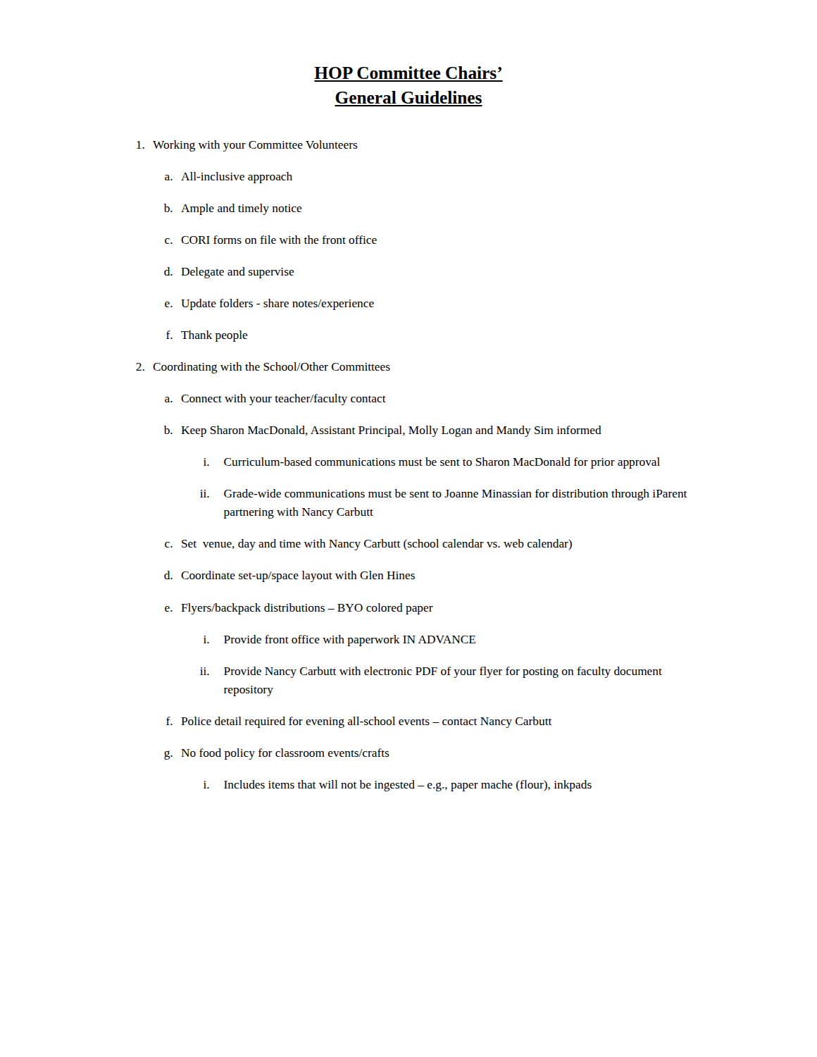HOP Committee Chairs’ General Guidelines
Working with your Committee Volunteers
All-inclusive approach
Ample and timely notice
CORI forms on file with the front office
Delegate and supervise
Update folders - share notes/experience
Thank people
Coordinating with the School/Other Committees
Connect with your teacher/faculty contact
Keep Sharon MacDonald, Assistant Principal, Molly Logan and Mandy Sim informed
Curriculum-based communications must be sent to Sharon MacDonald for prior approval
Grade-wide communications must be sent to Joanne Minassian for distribution through iParent partnering with Nancy Carbutt
Set venue, day and time with Nancy Carbutt (school calendar vs. web calendar)
Coordinate set-up/space layout with Glen Hines
Flyers/backpack distributions – BYO colored paper
Provide front office with paperwork IN ADVANCE
Provide Nancy Carbutt with electronic PDF of your flyer for posting on faculty document repository
Police detail required for evening all-school events – contact Nancy Carbutt
No food policy for classroom events/crafts
Includes items that will not be ingested – e.g., paper mache (flour), inkpads